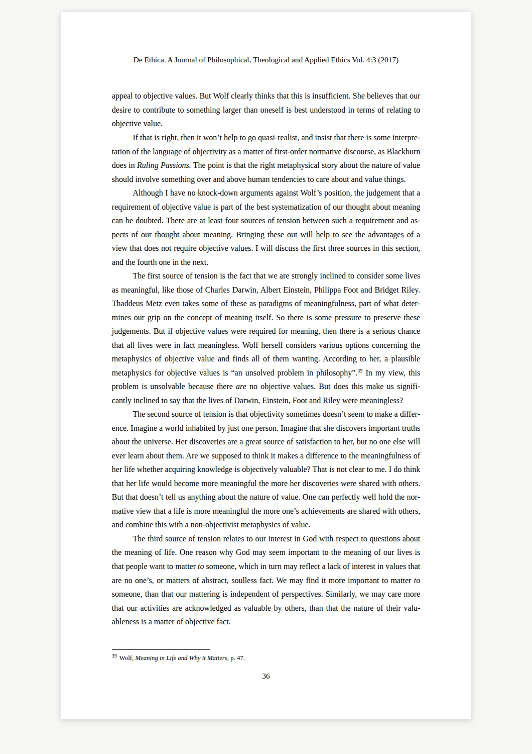De Ethica. A Journal of Philosophical, Theological and Applied Ethics Vol. 4:3 (2017)
appeal to objective values. But Wolf clearly thinks that this is insufficient. She believes that our desire to contribute to something larger than oneself is best understood in terms of relating to objective value.
If that is right, then it won’t help to go quasi-realist, and insist that there is some interpretation of the language of objectivity as a matter of first-order normative discourse, as Blackburn does in Ruling Passions. The point is that the right metaphysical story about the nature of value should involve something over and above human tendencies to care about and value things.
Although I have no knock-down arguments against Wolf’s position, the judgement that a requirement of objective value is part of the best systematization of our thought about meaning can be doubted. There are at least four sources of tension between such a requirement and aspects of our thought about meaning. Bringing these out will help to see the advantages of a view that does not require objective values. I will discuss the first three sources in this section, and the fourth one in the next.
The first source of tension is the fact that we are strongly inclined to consider some lives as meaningful, like those of Charles Darwin, Albert Einstein, Philippa Foot and Bridget Riley. Thaddeus Metz even takes some of these as paradigms of meaningfulness, part of what determines our grip on the concept of meaning itself. So there is some pressure to preserve these judgements. But if objective values were required for meaning, then there is a serious chance that all lives were in fact meaningless. Wolf herself considers various options concerning the metaphysics of objective value and finds all of them wanting. According to her, a plausible metaphysics for objective values is “an unsolved problem in philosophy”.39 In my view, this problem is unsolvable because there are no objective values. But does this make us significantly inclined to say that the lives of Darwin, Einstein, Foot and Riley were meaningless?
The second source of tension is that objectivity sometimes doesn’t seem to make a difference. Imagine a world inhabited by just one person. Imagine that she discovers important truths about the universe. Her discoveries are a great source of satisfaction to her, but no one else will ever learn about them. Are we supposed to think it makes a difference to the meaningfulness of her life whether acquiring knowledge is objectively valuable? That is not clear to me. I do think that her life would become more meaningful the more her discoveries were shared with others. But that doesn’t tell us anything about the nature of value. One can perfectly well hold the normative view that a life is more meaningful the more one’s achievements are shared with others, and combine this with a non-objectivist metaphysics of value.
The third source of tension relates to our interest in God with respect to questions about the meaning of life. One reason why God may seem important to the meaning of our lives is that people want to matter to someone, which in turn may reflect a lack of interest in values that are no one’s, or matters of abstract, soulless fact. We may find it more important to matter to someone, than that our mattering is independent of perspectives. Similarly, we may care more that our activities are acknowledged as valuable by others, than that the nature of their valuableness is a matter of objective fact.
39 Wolf, Meaning in Life and Why it Matters, p. 47.
36